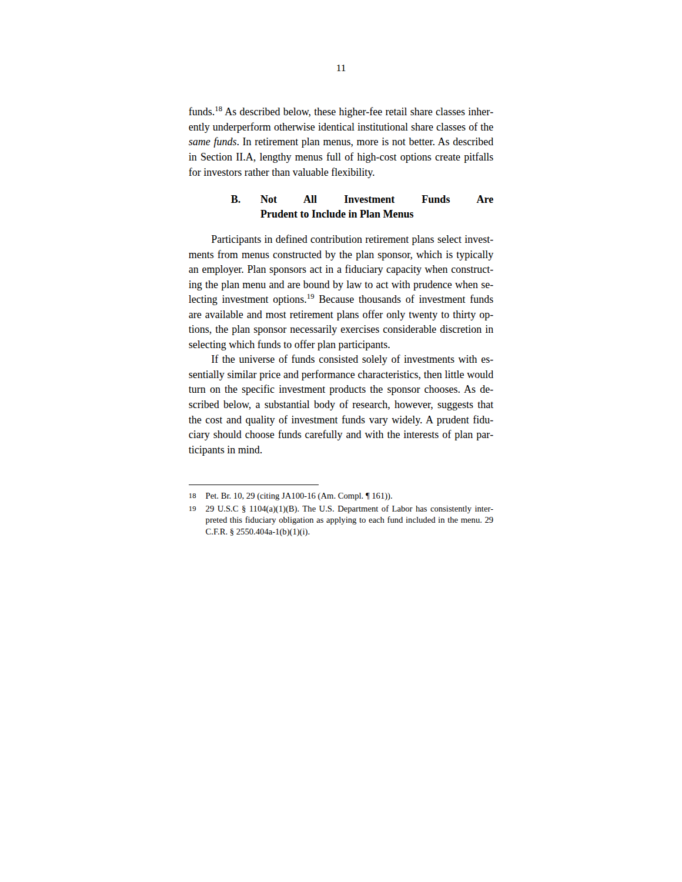11
funds.18 As described below, these higher-fee retail share classes inherently underperform otherwise identical institutional share classes of the same funds. In retirement plan menus, more is not better. As described in Section II.A, lengthy menus full of high-cost options create pitfalls for investors rather than valuable flexibility.
B. Not All Investment Funds Are Prudent to Include in Plan Menus
Participants in defined contribution retirement plans select investments from menus constructed by the plan sponsor, which is typically an employer. Plan sponsors act in a fiduciary capacity when constructing the plan menu and are bound by law to act with prudence when selecting investment options.19 Because thousands of investment funds are available and most retirement plans offer only twenty to thirty options, the plan sponsor necessarily exercises considerable discretion in selecting which funds to offer plan participants.
If the universe of funds consisted solely of investments with essentially similar price and performance characteristics, then little would turn on the specific investment products the sponsor chooses. As described below, a substantial body of research, however, suggests that the cost and quality of investment funds vary widely. A prudent fiduciary should choose funds carefully and with the interests of plan participants in mind.
18
Pet. Br. 10, 29 (citing JA100-16 (Am. Compl. ¶ 161)).
19
29 U.S.C § 1104(a)(1)(B). The U.S. Department of Labor has consistently interpreted this fiduciary obligation as applying to each fund included in the menu. 29 C.F.R. § 2550.404a-1(b)(1)(i).